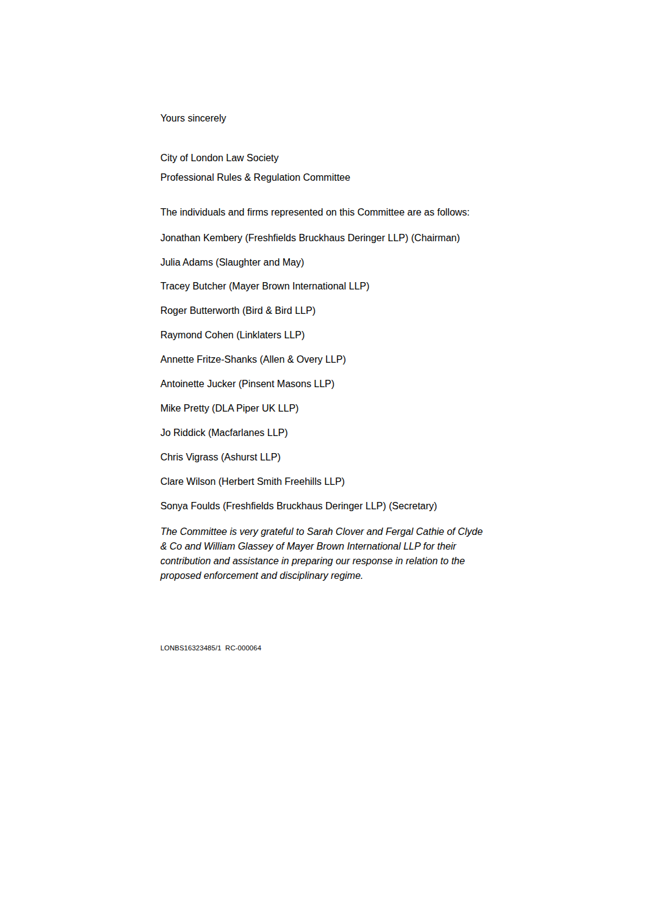Yours sincerely
City of London Law Society
Professional Rules & Regulation Committee
The individuals and firms represented on this Committee are as follows:
Jonathan Kembery (Freshfields Bruckhaus Deringer LLP) (Chairman)
Julia Adams (Slaughter and May)
Tracey Butcher (Mayer Brown International LLP)
Roger Butterworth (Bird & Bird LLP)
Raymond Cohen (Linklaters LLP)
Annette Fritze-Shanks (Allen & Overy LLP)
Antoinette Jucker (Pinsent Masons LLP)
Mike Pretty (DLA Piper UK LLP)
Jo Riddick (Macfarlanes LLP)
Chris Vigrass (Ashurst LLP)
Clare Wilson (Herbert Smith Freehills LLP)
Sonya Foulds (Freshfields Bruckhaus Deringer LLP) (Secretary)
The Committee is very grateful to Sarah Clover and Fergal Cathie of Clyde & Co and William Glassey of Mayer Brown International LLP for their contribution and assistance in preparing our response in relation to the proposed enforcement and disciplinary regime.
LONBS16323485/1 RC-000064